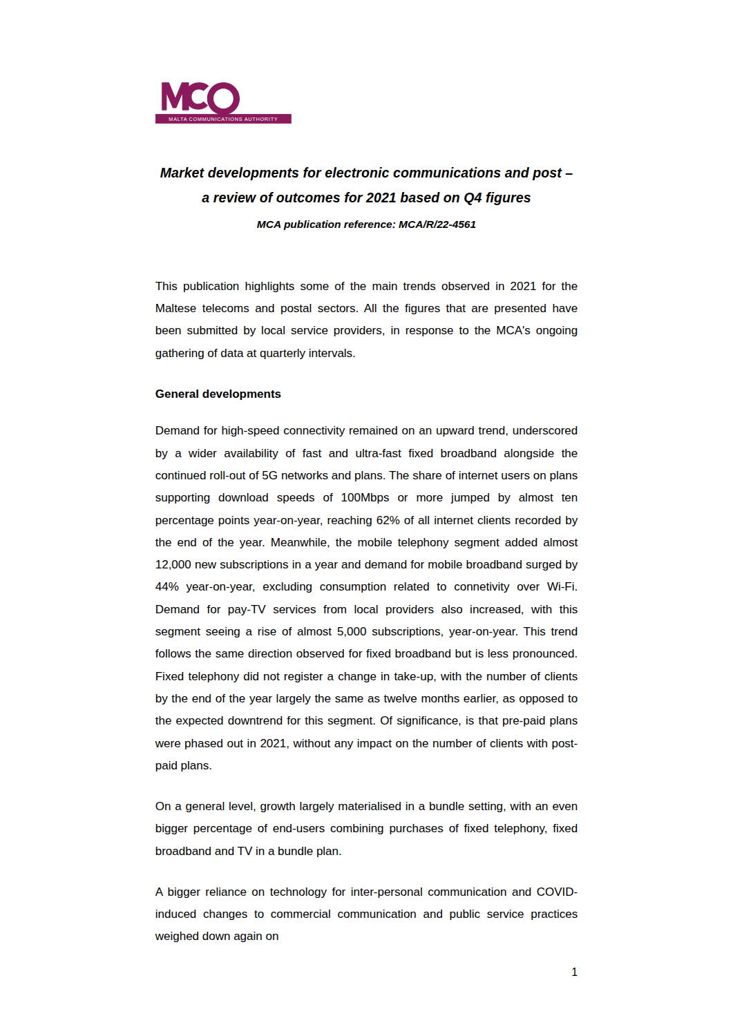MALTA COMMUNICATIONS AUTHORITY
Market developments for electronic communications and post – a review of outcomes for 2021 based on Q4 figures
MCA publication reference: MCA/R/22-4561
This publication highlights some of the main trends observed in 2021 for the Maltese telecoms and postal sectors. All the figures that are presented have been submitted by local service providers, in response to the MCA's ongoing gathering of data at quarterly intervals.
General developments
Demand for high-speed connectivity remained on an upward trend, underscored by a wider availability of fast and ultra-fast fixed broadband alongside the continued roll-out of 5G networks and plans. The share of internet users on plans supporting download speeds of 100Mbps or more jumped by almost ten percentage points year-on-year, reaching 62% of all internet clients recorded by the end of the year. Meanwhile, the mobile telephony segment added almost 12,000 new subscriptions in a year and demand for mobile broadband surged by 44% year-on-year, excluding consumption related to connetivity over Wi-Fi. Demand for pay-TV services from local providers also increased, with this segment seeing a rise of almost 5,000 subscriptions, year-on-year. This trend follows the same direction observed for fixed broadband but is less pronounced. Fixed telephony did not register a change in take-up, with the number of clients by the end of the year largely the same as twelve months earlier, as opposed to the expected downtrend for this segment. Of significance, is that pre-paid plans were phased out in 2021, without any impact on the number of clients with post-paid plans.
On a general level, growth largely materialised in a bundle setting, with an even bigger percentage of end-users combining purchases of fixed telephony, fixed broadband and TV in a bundle plan.
A bigger reliance on technology for inter-personal communication and COVID-induced changes to commercial communication and public service practices weighed down again on
1